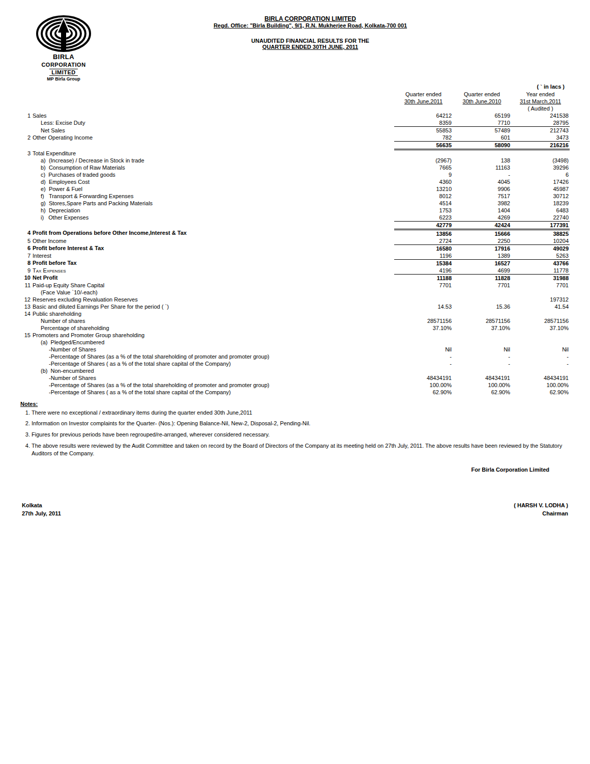BIRLA
CORPORATION
LIMITED
MP Birla Group
BIRLA CORPORATION LIMITED
Regd. Office: "Birla Building", 9/1, R.N. Mukherjee Road, Kolkata-700 001
UNAUDITED FINANCIAL RESULTS FOR THE
QUARTER ENDED 30TH JUNE, 2011
( ` in lacs )
| | | Quarter ended | Quarter ended | Year ended |
| | | 30th June,2011 | 30th June,2010 | 31st March,2011 |
| | | | | ( Audited ) |
| 1 | Sales | 64212 | 65199 | 241538 |
| | Less: Excise Duty | 8359 | 7710 | 28795 |
| | Net Sales | 55853 | 57489 | 212743 |
| 2 | Other Operating Income | 782 | 601 | 3473 |
| | | 56635 | 58090 | 216216 |
| 3 | Total Expenditure | | | |
| | a) (Increase) / Decrease in Stock in trade | (2967) | 138 | (3498) |
| | b) Consumption of Raw Materials | 7665 | 11163 | 39296 |
| | c) Purchases of traded goods | 9 | - | 6 |
| | d) Employees Cost | 4360 | 4045 | 17426 |
| | e) Power & Fuel | 13210 | 9906 | 45987 |
| | f) Transport & Forwarding Expenses | 8012 | 7517 | 30712 |
| | g) Stores,Spare Parts and Packing Materials | 4514 | 3982 | 18239 |
| | h) Depreciation | 1753 | 1404 | 6483 |
| | i) Other Expenses | 6223 | 4269 | 22740 |
| | | 42779 | 42424 | 177391 |
| 4 | Profit from Operations before Other Income,Interest & Tax | 13856 | 15666 | 38825 |
| 5 | Other Income | 2724 | 2250 | 10204 |
| 6 | Profit before Interest & Tax | 16580 | 17916 | 49029 |
| 7 | Interest | 1196 | 1389 | 5263 |
| 8 | Profit before Tax | 15384 | 16527 | 43766 |
| 9 | Tax Expenses | 4196 | 4699 | 11778 |
| 10 | Net Profit | 11188 | 11828 | 31988 |
| 11 | Paid-up Equity Share Capital | 7701 | 7701 | 7701 |
| | (Face Value `10/-each) | | | |
| 12 | Reserves excluding Revaluation Reserves | | | 197312 |
| 13 | Basic and diluted Earnings Per Share for the period ( `) | 14.53 | 15.36 | 41.54 |
| 14 | Public shareholding | | | |
| | Number of shares | 28571156 | 28571156 | 28571156 |
| | Percentage of shareholding | 37.10% | 37.10% | 37.10% |
| 15 | Promoters and Promoter Group shareholding | | | |
| | (a) Pledged/Encumbered | | | |
| | -Number of Shares | Nil | Nil | Nil |
| | -Percentage of Shares (as a % of the total shareholding of promoter and promoter group) | - | - | - |
| | -Percentage of Shares ( as a % of the total share capital of the Company) | - | - | - |
| | (b) Non-encumbered | | | |
| | -Number of Shares | 48434191 | 48434191 | 48434191 |
| | -Percentage of Shares (as a % of the total shareholding of promoter and promoter group) | 100.00% | 100.00% | 100.00% |
| | -Percentage of Shares ( as a % of the total share capital of the Company) | 62.90% | 62.90% | 62.90% |
Notes:
There were no exceptional / extraordinary items during the quarter ended 30th June,2011
Information on Investor complaints for the Quarter- (Nos.): Opening Balance-Nil, New-2, Disposal-2, Pending-Nil.
Figures for previous periods have been regrouped/re-arranged, wherever considered necessary.
The above results were reviewed by the Audit Committee and taken on record by the Board of Directors of the Company at its meeting held on 27th July, 2011. The above results have been reviewed by the Statutory Auditors of the Company.
For Birla Corporation Limited
| Kolkata | ( HARSH V. LODHA ) |
| 27th July, 2011 | Chairman |